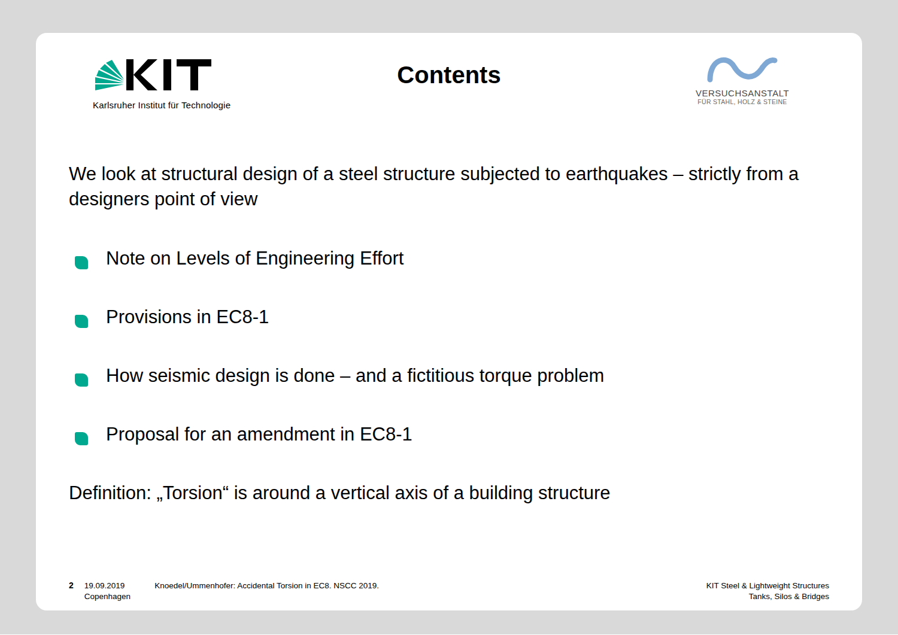Karlsruher Institut für Technologie
Contents
VERSUCHSANSTALT
FÜR STAHL, HOLZ & STEINE
We look at structural design of a steel structure subjected to earthquakes – strictly from a designers point of view
Note on Levels of Engineering Effort
Provisions in EC8-1
How seismic design is done – and a fictitious torque problem
Proposal for an amendment in EC8-1
Definition: „Torsion“ is around a vertical axis of a building structure
2 19.09.2019
Copenhagen Knoedel/Ummenhofer: Accidental Torsion in EC8. NSCC 2019.
KIT Steel & Lightweight Structures
Tanks, Silos & Bridges